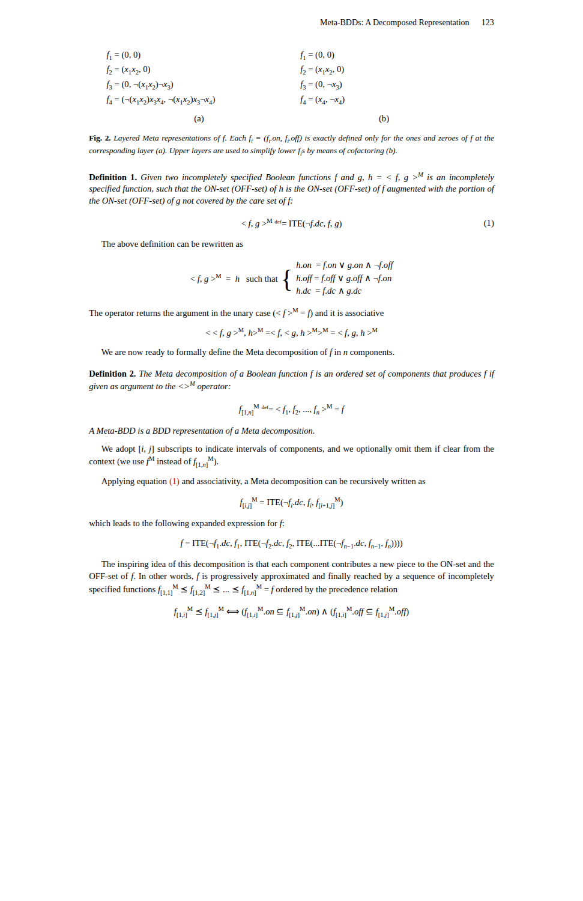Meta-BDDs: A Decomposed Representation 123
f1 = (0, 0)
f2 = (x1x2, 0)
f3 = (0, ¬(x1x2)¬x3)
f4 = (¬(x1x2)x3x4, ¬(x1x2)x3¬x4)
f1 = (0, 0)
f2 = (x1x2, 0)
f3 = (0, ¬x3)
f4 = (x4, ¬x4)
(a) (b)
Fig. 2. Layered Meta representations of f. Each fi = (fi.on, fi.off) is exactly defined only for the ones and zeroes of f at the corresponding layer (a). Upper layers are used to simplify lower fis by means of cofactoring (b).
Definition 1. Given two incompletely specified Boolean functions f and g, h = < f, g >M is an incompletely specified function, such that the ON-set (OFF-set) of h is the ON-set (OFF-set) of f augmented with the portion of the ON-set (OFF-set) of g not covered by the care set of f:
< f, g >M def= ITE(¬f.dc, f, g) (1)
The above definition can be rewritten as
< f, g >M = h such that {
h.on = f.on ∨ g.on ∧ ¬f.off
h.off = f.off ∨ g.off ∧ ¬f.on
h.dc = f.dc ∧ g.dc
The operator returns the argument in the unary case (< f >M = f) and it is associative
< < f, g >M, h>M =< f, < g, h >M>M = < f, g, h >M
We are now ready to formally define the Meta decomposition of f in n components.
Definition 2. The Meta decomposition of a Boolean function f is an ordered set of components that produces f if given as argument to the <>M operator:
f[1,n]M def= < f1, f2, ..., fn >M = f
A Meta-BDD is a BDD representation of a Meta decomposition.
We adopt [i, j] subscripts to indicate intervals of components, and we optionally omit them if clear from the context (we use fM instead of f[1,n]M).
Applying equation (1) and associativity, a Meta decomposition can be recursively written as
f[i,j]M = ITE(¬fi.dc, fi, f[i+1,j]M)
which leads to the following expanded expression for f:
f = ITE(¬f1.dc, f1, ITE(¬f2.dc, f2, ITE(...ITE(¬fn−1.dc, fn−1, fn))))
The inspiring idea of this decomposition is that each component contributes a new piece to the ON-set and the OFF-set of f. In other words, f is progressively approximated and finally reached by a sequence of incompletely specified functions f[1,1]M ⪯ f[1,2]M ⪯ ... ⪯ f[1,n]M = f ordered by the precedence relation
f[1,i]M ⪯ f[1,j]M ⟺ (f[1,i]M.on ⊆ f[1,j]M.on) ∧ (f[1,i]M.off ⊆ f[1,j]M.off)